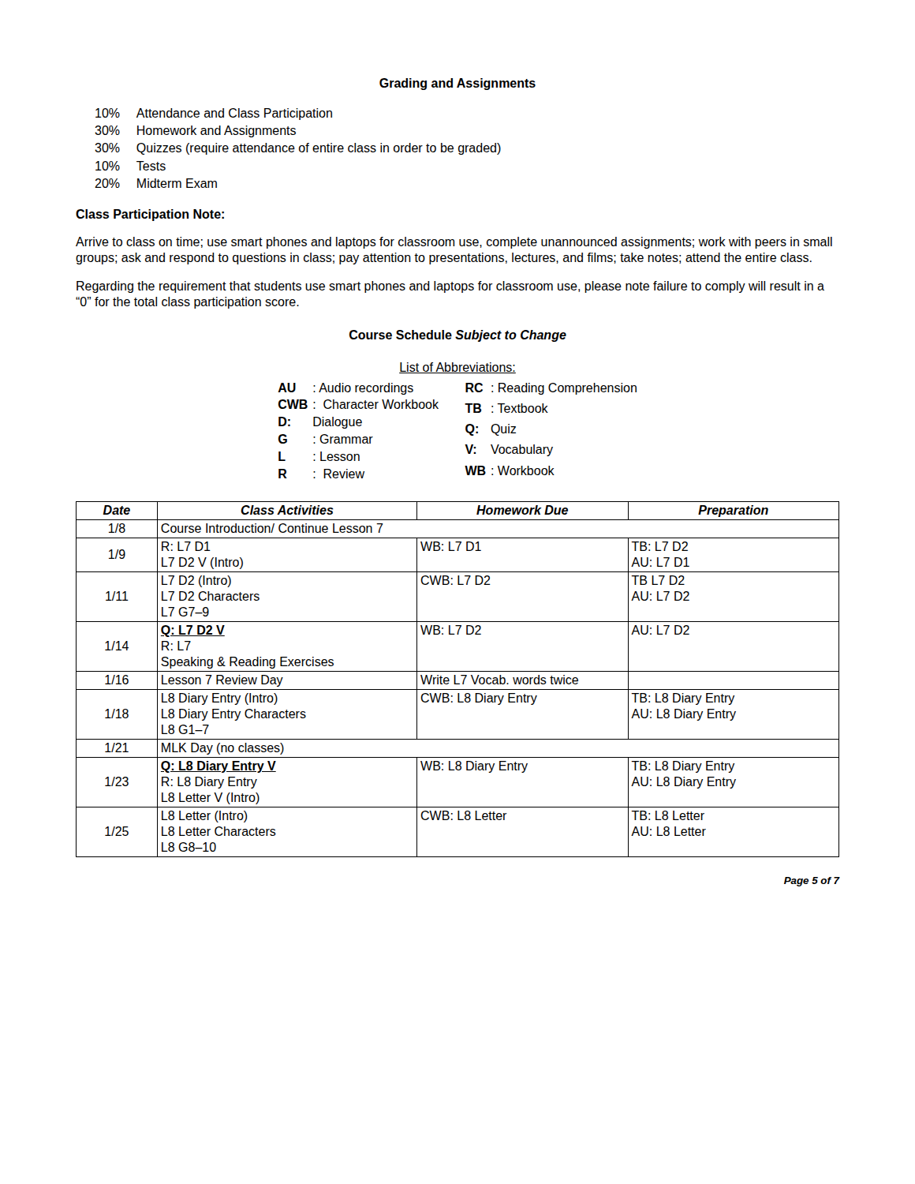Grading and Assignments
10% Attendance and Class Participation
30% Homework and Assignments
30% Quizzes (require attendance of entire class in order to be graded)
10% Tests
20% Midterm Exam
Class Participation Note:
Arrive to class on time; use smart phones and laptops for classroom use, complete unannounced assignments; work with peers in small groups; ask and respond to questions in class; pay attention to presentations, lectures, and films; take notes; attend the entire class.
Regarding the requirement that students use smart phones and laptops for classroom use, please note failure to comply will result in a “0” for the total class participation score.
Course Schedule Subject to Change
List of Abbreviations:
AU: Audio recordings
CWB: Character Workbook
D: Dialogue
G: Grammar
L: Lesson
R: Review
RC: Reading Comprehension
TB: Textbook
Q: Quiz
V: Vocabulary
WB: Workbook
| Date | Class Activities | Homework Due | Preparation |
| --- | --- | --- | --- |
| 1/8 | Course Introduction/ Continue Lesson 7 |
| 1/9 | R: L7 D1 L7 D2 V (Intro) | WB: L7 D1 | TB: L7 D2 AU: L7 D1 |
| 1/11 | L7 D2 (Intro) L7 D2 Characters L7 G7–9 | CWB: L7 D2 | TB L7 D2 AU: L7 D2 |
| 1/14 | Q: L7 D2 V R: L7 Speaking & Reading Exercises | WB: L7 D2 | AU: L7 D2 |
| 1/16 | Lesson 7 Review Day | Write L7 Vocab. words twice | |
| 1/18 | L8 Diary Entry (Intro) L8 Diary Entry Characters L8 G1–7 | CWB: L8 Diary Entry | TB: L8 Diary Entry AU: L8 Diary Entry |
| 1/21 | MLK Day (no classes) |
| 1/23 | Q: L8 Diary Entry V R: L8 Diary Entry L8 Letter V (Intro) | WB: L8 Diary Entry | TB: L8 Diary Entry AU: L8 Diary Entry |
| 1/25 | L8 Letter (Intro) L8 Letter Characters L8 G8–10 | CWB: L8 Letter | TB: L8 Letter AU: L8 Letter |
Page 5 of 7